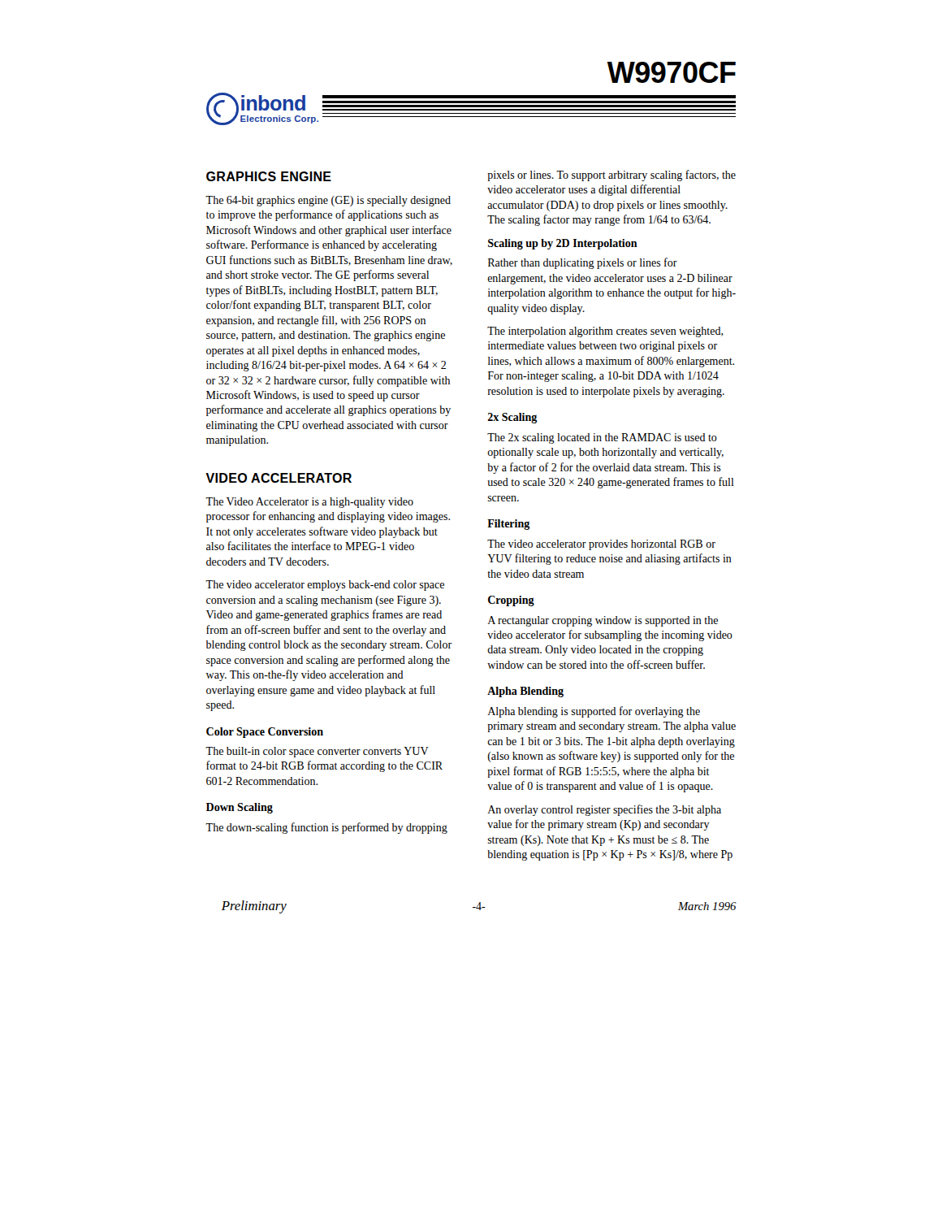W9970CF
inbond
Electronics Corp.
GRAPHICS ENGINE
The 64-bit graphics engine (GE) is specially designed to improve the performance of applications such as Microsoft Windows and other graphical user interface software. Performance is enhanced by accelerating GUI functions such as BitBLTs, Bresenham line draw, and short stroke vector. The GE performs several types of BitBLTs, including HostBLT, pattern BLT, color/font expanding BLT, transparent BLT, color expansion, and rectangle fill, with 256 ROPS on source, pattern, and destination. The graphics engine operates at all pixel depths in enhanced modes, including 8/16/24 bit-per-pixel modes. A 64 × 64 × 2 or 32 × 32 × 2 hardware cursor, fully compatible with Microsoft Windows, is used to speed up cursor performance and accelerate all graphics operations by eliminating the CPU overhead associated with cursor manipulation.
VIDEO ACCELERATOR
The Video Accelerator is a high-quality video processor for enhancing and displaying video images. It not only accelerates software video playback but also facilitates the interface to MPEG-1 video decoders and TV decoders.
The video accelerator employs back-end color space conversion and a scaling mechanism (see Figure 3). Video and game-generated graphics frames are read from an off-screen buffer and sent to the overlay and blending control block as the secondary stream. Color space conversion and scaling are performed along the way. This on-the-fly video acceleration and overlaying ensure game and video playback at full speed.
Color Space Conversion
The built-in color space converter converts YUV format to 24-bit RGB format according to the CCIR 601-2 Recommendation.
Down Scaling
The down-scaling function is performed by dropping
pixels or lines. To support arbitrary scaling factors, the video accelerator uses a digital differential accumulator (DDA) to drop pixels or lines smoothly. The scaling factor may range from 1/64 to 63/64.
Scaling up by 2D Interpolation
Rather than duplicating pixels or lines for enlargement, the video accelerator uses a 2-D bilinear interpolation algorithm to enhance the output for high-quality video display.
The interpolation algorithm creates seven weighted, intermediate values between two original pixels or lines, which allows a maximum of 800% enlargement. For non-integer scaling, a 10-bit DDA with 1/1024 resolution is used to interpolate pixels by averaging.
2x Scaling
The 2x scaling located in the RAMDAC is used to optionally scale up, both horizontally and vertically, by a factor of 2 for the overlaid data stream. This is used to scale 320 × 240 game-generated frames to full screen.
Filtering
The video accelerator provides horizontal RGB or YUV filtering to reduce noise and aliasing artifacts in the video data stream
Cropping
A rectangular cropping window is supported in the video accelerator for subsampling the incoming video data stream. Only video located in the cropping window can be stored into the off-screen buffer.
Alpha Blending
Alpha blending is supported for overlaying the primary stream and secondary stream. The alpha value can be 1 bit or 3 bits. The 1-bit alpha depth overlaying (also known as software key) is supported only for the pixel format of RGB 1:5:5:5, where the alpha bit value of 0 is transparent and value of 1 is opaque.
An overlay control register specifies the 3-bit alpha value for the primary stream (Kp) and secondary stream (Ks). Note that Kp + Ks must be ≤ 8. The blending equation is [Pp × Kp + Ps × Ks]/8, where Pp
Preliminary
-4-
March 1996